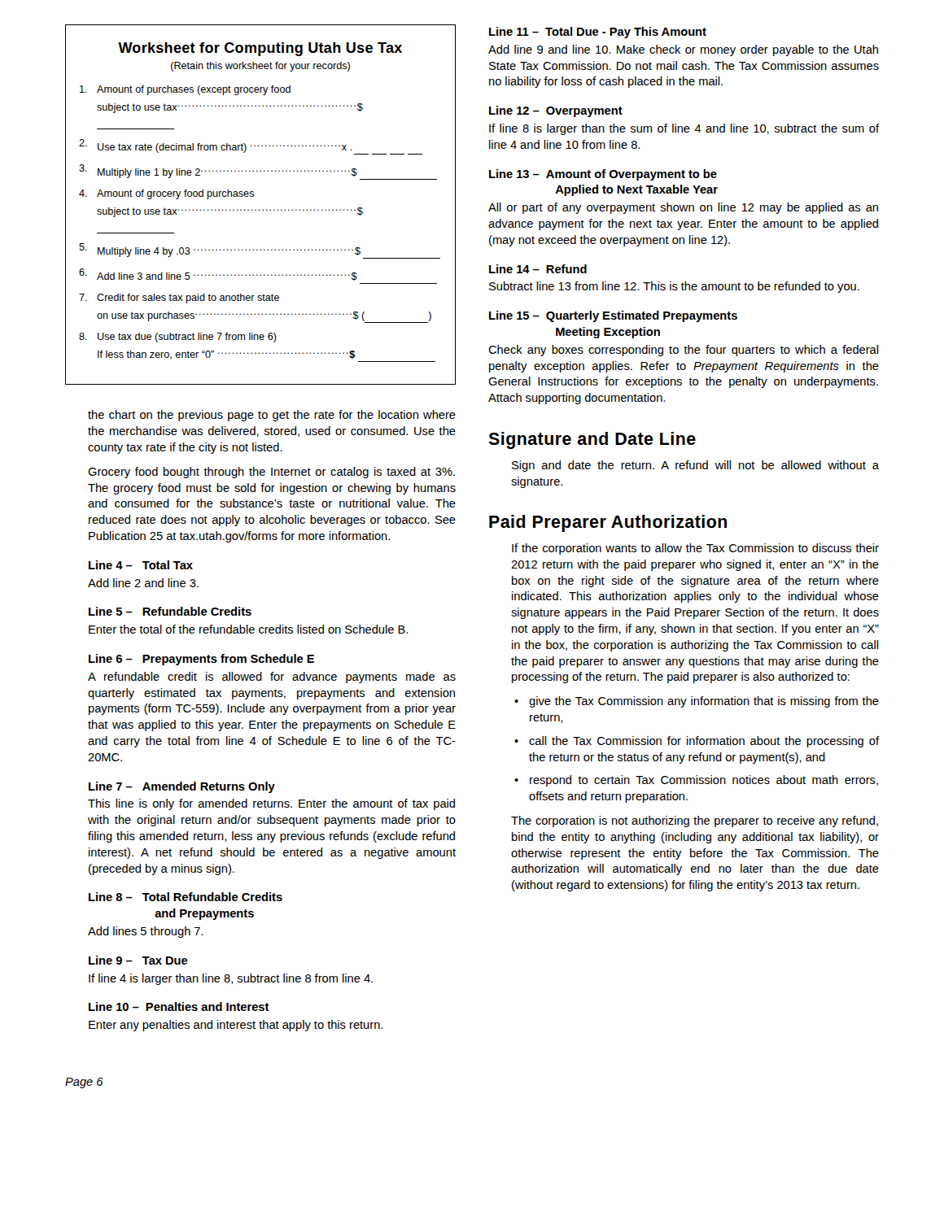Worksheet for Computing Utah Use Tax
(Retain this worksheet for your records)
Amount of purchases (except grocery food subject to use tax.................................................$
Use tax rate (decimal from chart) ......................... x .
Multiply line 1 by line 2.........................................$
Amount of grocery food purchases subject to use tax.................................................$
Multiply line 4 by .03 ............................................$
Add line 3 and line 5 ...........................................$
Credit for sales tax paid to another state on use tax purchases...........................................$ ( )
Use tax due (subtract line 7 from line 6) If less than zero, enter “0” ....................................$
the chart on the previous page to get the rate for the location where the merchandise was delivered, stored, used or consumed. Use the county tax rate if the city is not listed.
Grocery food bought through the Internet or catalog is taxed at 3%. The grocery food must be sold for ingestion or chewing by humans and consumed for the substance’s taste or nutritional value. The reduced rate does not apply to alcoholic beverages or tobacco. See Publication 25 at tax.utah.gov/forms for more information.
Line 4 – Total Tax
Add line 2 and line 3.
Line 5 – Refundable Credits
Enter the total of the refundable credits listed on Schedule B.
Line 6 – Prepayments from Schedule E
A refundable credit is allowed for advance payments made as quarterly estimated tax payments, prepayments and extension payments (form TC-559). Include any overpayment from a prior year that was applied to this year. Enter the prepayments on Schedule E and carry the total from line 4 of Schedule E to line 6 of the TC-20MC.
Line 7 – Amended Returns Only
This line is only for amended returns. Enter the amount of tax paid with the original return and/or subsequent payments made prior to filing this amended return, less any previous refunds (exclude refund interest). A net refund should be entered as a negative amount (preceded by a minus sign).
Line 8 – Total Refundable Credits and Prepayments
Add lines 5 through 7.
Line 9 – Tax Due
If line 4 is larger than line 8, subtract line 8 from line 4.
Line 10 – Penalties and Interest
Enter any penalties and interest that apply to this return.
Line 11 – Total Due - Pay This Amount
Add line 9 and line 10. Make check or money order payable to the Utah State Tax Commission. Do not mail cash. The Tax Commission assumes no liability for loss of cash placed in the mail.
Line 12 – Overpayment
If line 8 is larger than the sum of line 4 and line 10, subtract the sum of line 4 and line 10 from line 8.
Line 13 – Amount of Overpayment to be Applied to Next Taxable Year
All or part of any overpayment shown on line 12 may be applied as an advance payment for the next tax year. Enter the amount to be applied (may not exceed the overpayment on line 12).
Line 14 – Refund
Subtract line 13 from line 12. This is the amount to be refunded to you.
Line 15 – Quarterly Estimated Prepayments Meeting Exception
Check any boxes corresponding to the four quarters to which a federal penalty exception applies. Refer to Prepayment Requirements in the General Instructions for exceptions to the penalty on underpayments. Attach supporting documentation.
Signature and Date Line
Sign and date the return. A refund will not be allowed without a signature.
Paid Preparer Authorization
If the corporation wants to allow the Tax Commission to discuss their 2012 return with the paid preparer who signed it, enter an “X” in the box on the right side of the signature area of the return where indicated. This authorization applies only to the individual whose signature appears in the Paid Preparer Section of the return. It does not apply to the firm, if any, shown in that section. If you enter an “X” in the box, the corporation is authorizing the Tax Commission to call the paid preparer to answer any questions that may arise during the processing of the return. The paid preparer is also authorized to:
give the Tax Commission any information that is missing from the return,
call the Tax Commission for information about the processing of the return or the status of any refund or payment(s), and
respond to certain Tax Commission notices about math errors, offsets and return preparation.
The corporation is not authorizing the preparer to receive any refund, bind the entity to anything (including any additional tax liability), or otherwise represent the entity before the Tax Commission. The authorization will automatically end no later than the due date (without regard to extensions) for filing the entity’s 2013 tax return.
Page 6